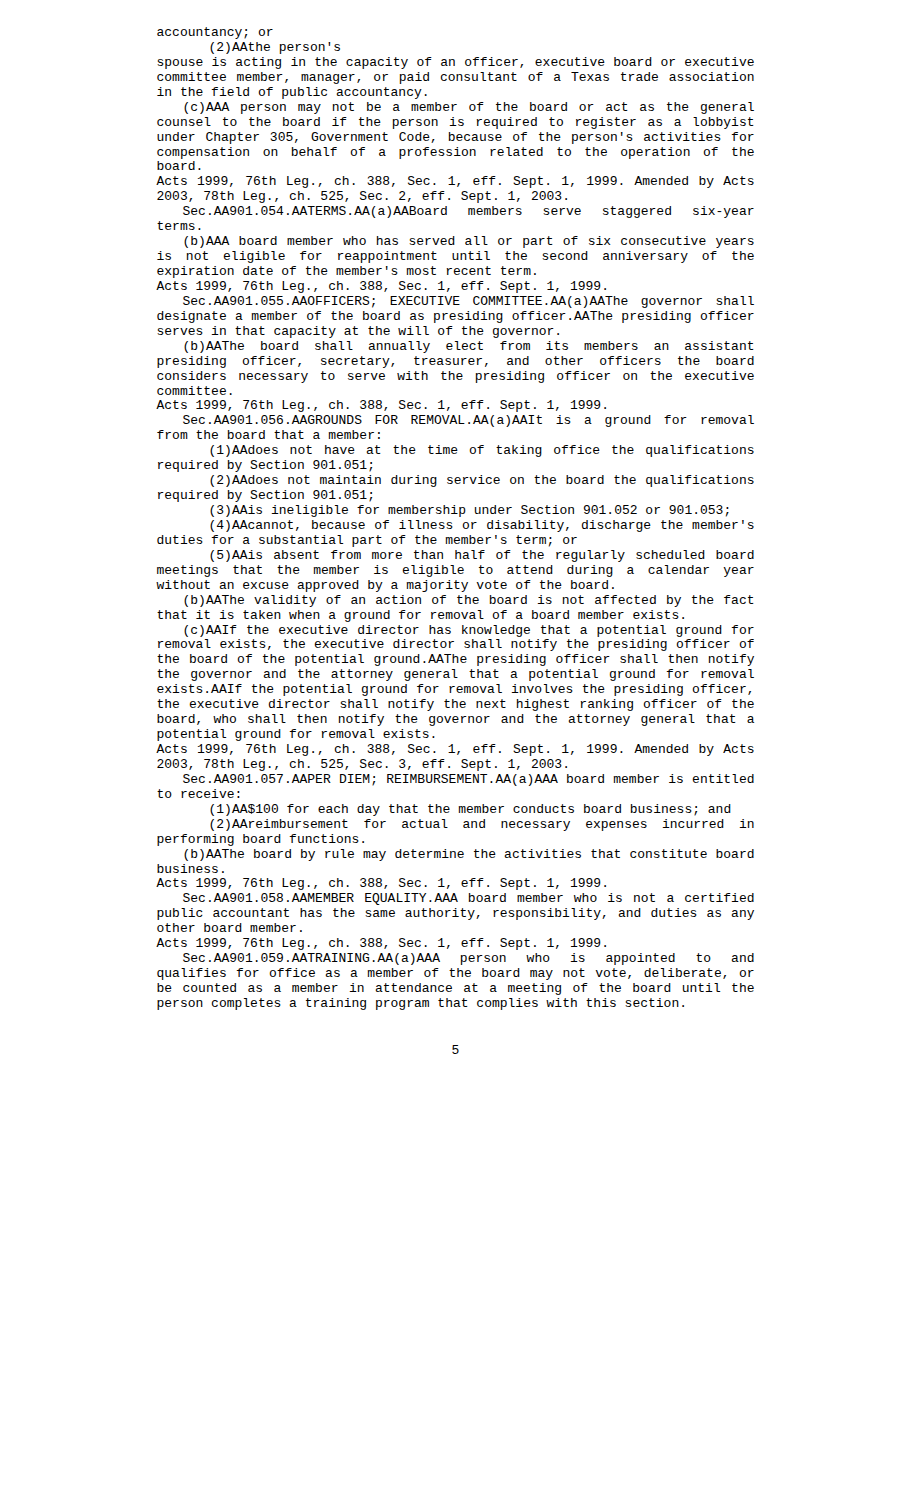accountancy; or
(2)AAthe person's
spouse is acting in the capacity of an officer, executive board or executive committee member, manager, or paid consultant of a Texas trade association in the field of public accountancy.
(c)AAA person may not be a member of the board or act as the general counsel to the board if the person is required to register as a lobbyist under Chapter 305, Government Code, because of the person's activities for compensation on behalf of a profession related to the operation of the board.
Acts 1999, 76th Leg., ch. 388, Sec. 1, eff. Sept. 1, 1999. Amended by Acts 2003, 78th Leg., ch. 525, Sec. 2, eff. Sept. 1, 2003.
Sec.AA901.054.AATERMS.AA(a)AABoard members serve staggered six-year terms.
(b)AAA board member who has served all or part of six consecutive years is not eligible for reappointment until the second anniversary of the expiration date of the member's most recent term.
Acts 1999, 76th Leg., ch. 388, Sec. 1, eff. Sept. 1, 1999.
Sec.AA901.055.AAOFFICERS; EXECUTIVE COMMITTEE.AA(a)AAThe governor shall designate a member of the board as presiding officer.AAThe presiding officer serves in that capacity at the will of the governor.
(b)AAThe board shall annually elect from its members an assistant presiding officer, secretary, treasurer, and other officers the board considers necessary to serve with the presiding officer on the executive committee.
Acts 1999, 76th Leg., ch. 388, Sec. 1, eff. Sept. 1, 1999.
Sec.AA901.056.AAGROUNDS FOR REMOVAL.AA(a)AAIt is a ground for removal from the board that a member:
(1)AAdoes not have at the time of taking office the qualifications required by Section 901.051;
(2)AAdoes not maintain during service on the board the qualifications required by Section 901.051;
(3)AAis ineligible for membership under Section 901.052 or 901.053;
(4)AAcannot, because of illness or disability, discharge the member's duties for a substantial part of the member's term; or
(5)AAis absent from more than half of the regularly scheduled board meetings that the member is eligible to attend during a calendar year without an excuse approved by a majority vote of the board.
(b)AAThe validity of an action of the board is not affected by the fact that it is taken when a ground for removal of a board member exists.
(c)AAIf the executive director has knowledge that a potential ground for removal exists, the executive director shall notify the presiding officer of the board of the potential ground.AAThe presiding officer shall then notify the governor and the attorney general that a potential ground for removal exists.AAIf the potential ground for removal involves the presiding officer, the executive director shall notify the next highest ranking officer of the board, who shall then notify the governor and the attorney general that a potential ground for removal exists.
Acts 1999, 76th Leg., ch. 388, Sec. 1, eff. Sept. 1, 1999. Amended by Acts 2003, 78th Leg., ch. 525, Sec. 3, eff. Sept. 1, 2003.
Sec.AA901.057.AAPER DIEM; REIMBURSEMENT.AA(a)AAA board member is entitled to receive:
(1)AA$100 for each day that the member conducts board business; and
(2)AAreimbursement for actual and necessary expenses incurred in performing board functions.
(b)AAThe board by rule may determine the activities that constitute board business.
Acts 1999, 76th Leg., ch. 388, Sec. 1, eff. Sept. 1, 1999.
Sec.AA901.058.AAMEMBER EQUALITY.AAA board member who is not a certified public accountant has the same authority, responsibility, and duties as any other board member.
Acts 1999, 76th Leg., ch. 388, Sec. 1, eff. Sept. 1, 1999.
Sec.AA901.059.AATRAINING.AA(a)AAA person who is appointed to and qualifies for office as a member of the board may not vote, deliberate, or be counted as a member in attendance at a meeting of the board until the person completes a training program that complies with this section.
5